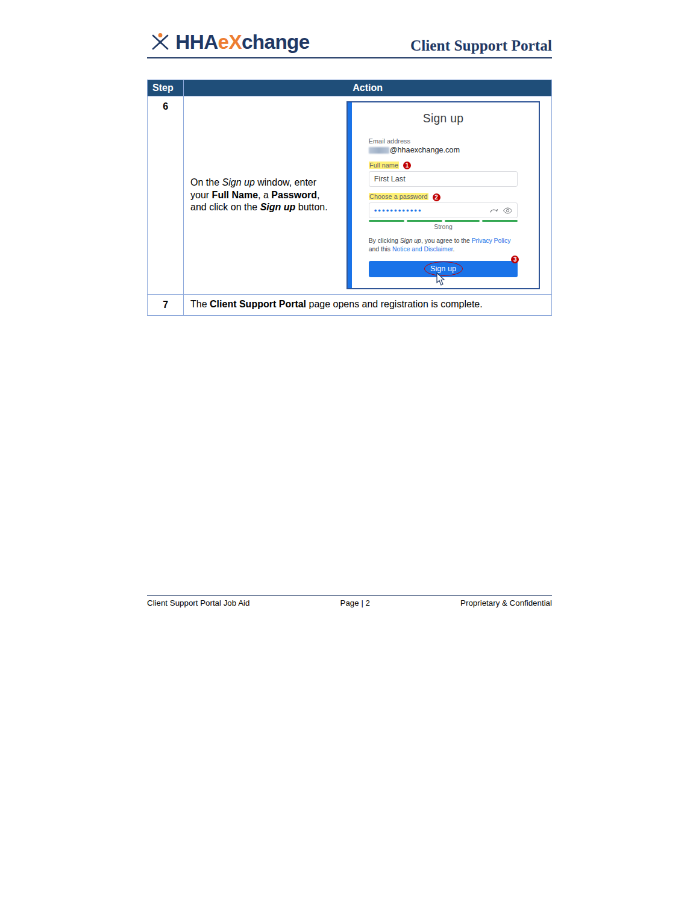HHA eX change
Client Support Portal
| Step | Action |
| --- | --- |
| 6 | On the Sign up window, enter your Full Name , a Password , and click on the Sign up button. Sign up Email address @hhaexchange.com Full name 1 First Last Choose a password 2 •••••••••••• Strong By clicking Sign up , you agree to the Privacy Policy and this Notice and Disclaimer . 3 Sign up |
| 7 | The Client Support Portal page opens and registration is complete. |
Client Support Portal Job Aid
Page | 2
Proprietary & Confidential